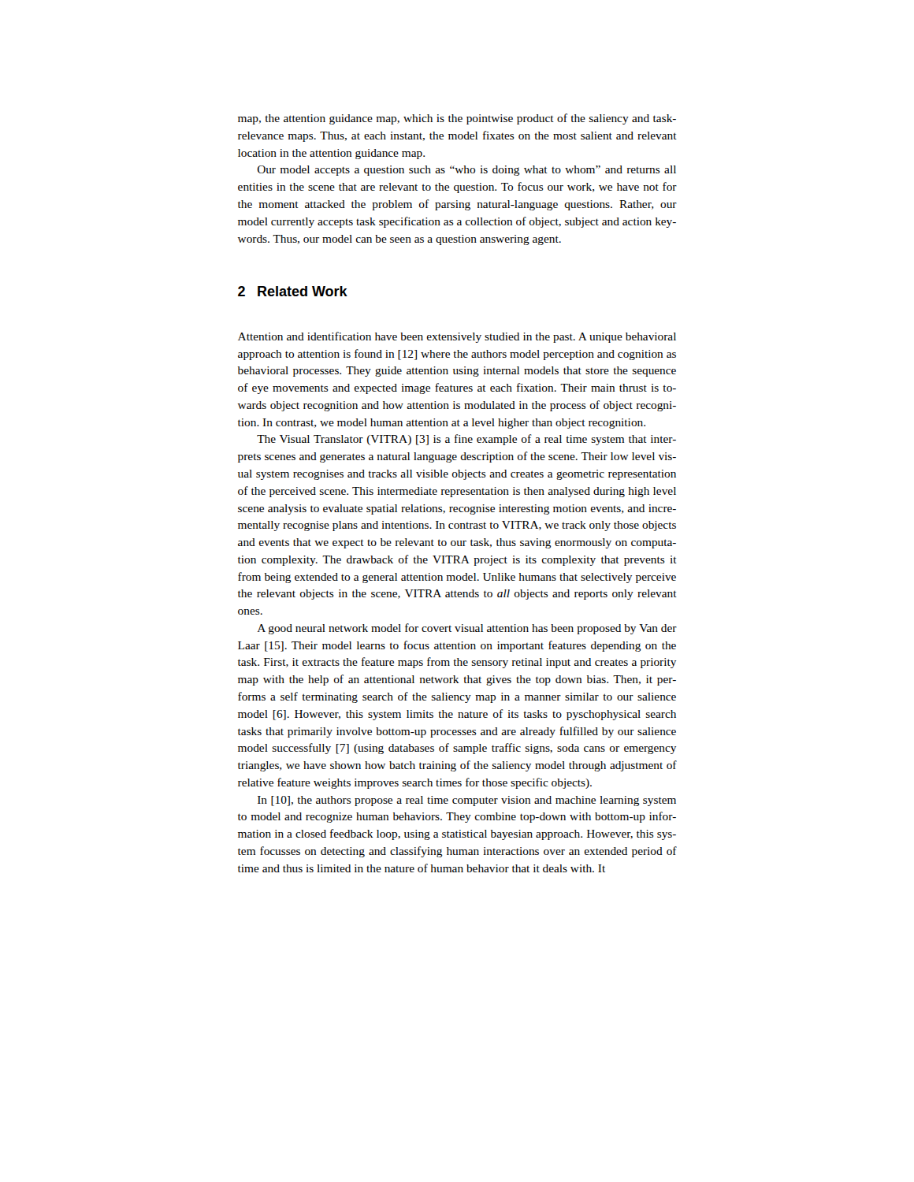map, the attention guidance map, which is the pointwise product of the saliency and task-relevance maps. Thus, at each instant, the model fixates on the most salient and relevant location in the attention guidance map.
Our model accepts a question such as “who is doing what to whom” and returns all entities in the scene that are relevant to the question. To focus our work, we have not for the moment attacked the problem of parsing natural-language questions. Rather, our model currently accepts task specification as a collection of object, subject and action keywords. Thus, our model can be seen as a question answering agent.
2 Related Work
Attention and identification have been extensively studied in the past. A unique behavioral approach to attention is found in [12] where the authors model perception and cognition as behavioral processes. They guide attention using internal models that store the sequence of eye movements and expected image features at each fixation. Their main thrust is towards object recognition and how attention is modulated in the process of object recognition. In contrast, we model human attention at a level higher than object recognition.
The Visual Translator (VITRA) [3] is a fine example of a real time system that interprets scenes and generates a natural language description of the scene. Their low level visual system recognises and tracks all visible objects and creates a geometric representation of the perceived scene. This intermediate representation is then analysed during high level scene analysis to evaluate spatial relations, recognise interesting motion events, and incrementally recognise plans and intentions. In contrast to VITRA, we track only those objects and events that we expect to be relevant to our task, thus saving enormously on computation complexity. The drawback of the VITRA project is its complexity that prevents it from being extended to a general attention model. Unlike humans that selectively perceive the relevant objects in the scene, VITRA attends to all objects and reports only relevant ones.
A good neural network model for covert visual attention has been proposed by Van der Laar [15]. Their model learns to focus attention on important features depending on the task. First, it extracts the feature maps from the sensory retinal input and creates a priority map with the help of an attentional network that gives the top down bias. Then, it performs a self terminating search of the saliency map in a manner similar to our salience model [6]. However, this system limits the nature of its tasks to pyschophysical search tasks that primarily involve bottom-up processes and are already fulfilled by our salience model successfully [7] (using databases of sample traffic signs, soda cans or emergency triangles, we have shown how batch training of the saliency model through adjustment of relative feature weights improves search times for those specific objects).
In [10], the authors propose a real time computer vision and machine learning system to model and recognize human behaviors. They combine top-down with bottom-up information in a closed feedback loop, using a statistical bayesian approach. However, this system focusses on detecting and classifying human interactions over an extended period of time and thus is limited in the nature of human behavior that it deals with. It